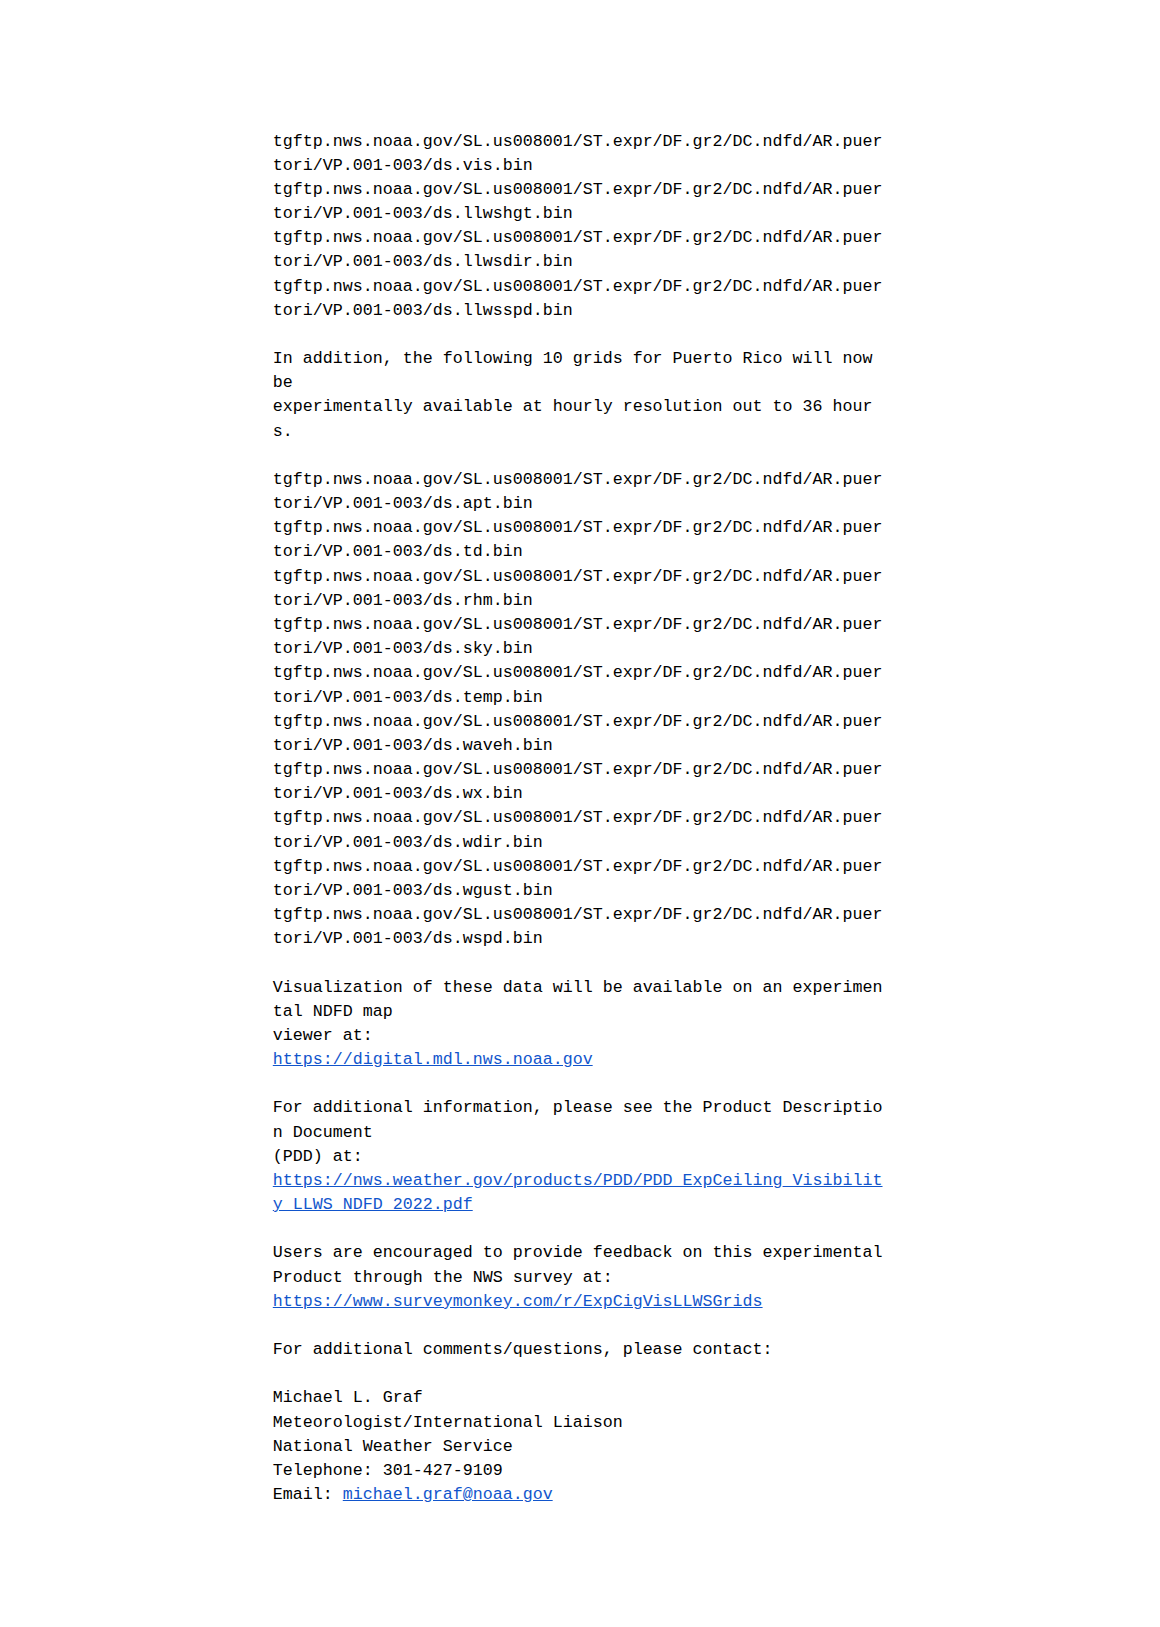tgftp.nws.noaa.gov/SL.us008001/ST.expr/DF.gr2/DC.ndfd/AR.puertori/VP.001-003/ds.vis.bin tgftp.nws.noaa.gov/SL.us008001/ST.expr/DF.gr2/DC.ndfd/AR.puertori/VP.001-003/ds.llwshgt.bin tgftp.nws.noaa.gov/SL.us008001/ST.expr/DF.gr2/DC.ndfd/AR.puertori/VP.001-003/ds.llwsdir.bin tgftp.nws.noaa.gov/SL.us008001/ST.expr/DF.gr2/DC.ndfd/AR.puertori/VP.001-003/ds.llwsspd.bin
In addition, the following 10 grids for Puerto Rico will now be experimentally available at hourly resolution out to 36 hours.
tgftp.nws.noaa.gov/SL.us008001/ST.expr/DF.gr2/DC.ndfd/AR.puertori/VP.001-003/ds.apt.bin tgftp.nws.noaa.gov/SL.us008001/ST.expr/DF.gr2/DC.ndfd/AR.puertori/VP.001-003/ds.td.bin tgftp.nws.noaa.gov/SL.us008001/ST.expr/DF.gr2/DC.ndfd/AR.puertori/VP.001-003/ds.rhm.bin tgftp.nws.noaa.gov/SL.us008001/ST.expr/DF.gr2/DC.ndfd/AR.puertori/VP.001-003/ds.sky.bin tgftp.nws.noaa.gov/SL.us008001/ST.expr/DF.gr2/DC.ndfd/AR.puertori/VP.001-003/ds.temp.bin tgftp.nws.noaa.gov/SL.us008001/ST.expr/DF.gr2/DC.ndfd/AR.puertori/VP.001-003/ds.waveh.bin tgftp.nws.noaa.gov/SL.us008001/ST.expr/DF.gr2/DC.ndfd/AR.puertori/VP.001-003/ds.wx.bin tgftp.nws.noaa.gov/SL.us008001/ST.expr/DF.gr2/DC.ndfd/AR.puertori/VP.001-003/ds.wdir.bin tgftp.nws.noaa.gov/SL.us008001/ST.expr/DF.gr2/DC.ndfd/AR.puertori/VP.001-003/ds.wgust.bin tgftp.nws.noaa.gov/SL.us008001/ST.expr/DF.gr2/DC.ndfd/AR.puertori/VP.001-003/ds.wspd.bin
Visualization of these data will be available on an experimental NDFD map viewer at: https://digital.mdl.nws.noaa.gov
For additional information, please see the Product Description Document (PDD) at: https://nws.weather.gov/products/PDD/PDD_ExpCeiling_Visibility_LLWS_NDFD_2022.pdf
Users are encouraged to provide feedback on this experimental Product through the NWS survey at: https://www.surveymonkey.com/r/ExpCigVisLLWSGrids
For additional comments/questions, please contact:
Michael L. Graf Meteorologist/International Liaison National Weather Service Telephone: 301-427-9109 Email: michael.graf@noaa.gov